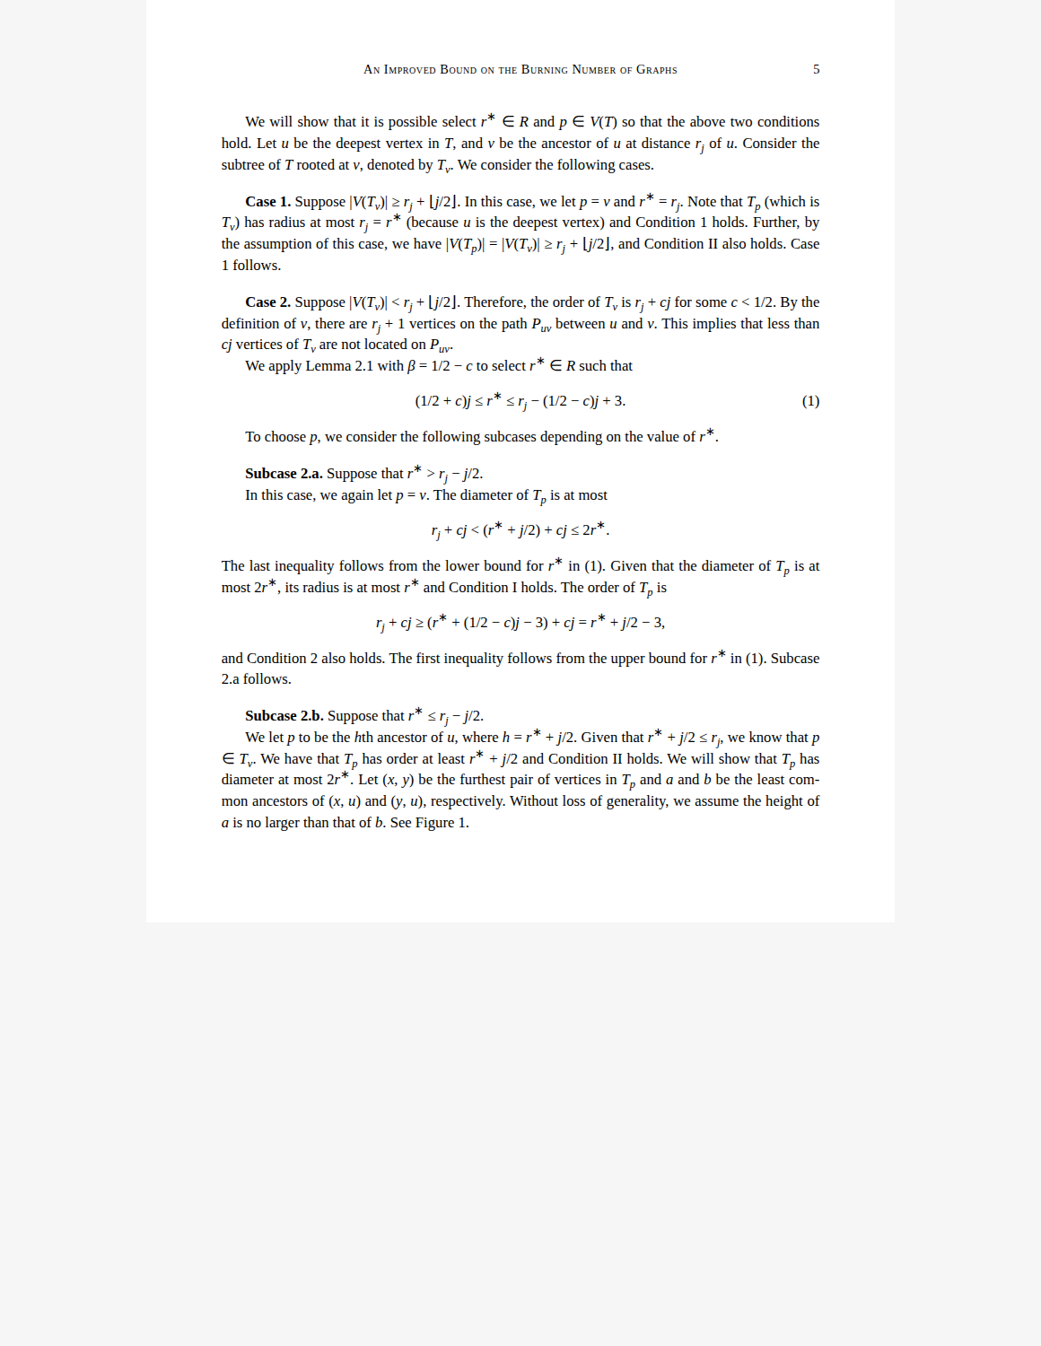An Improved Bound on the Burning Number of Graphs 5
We will show that it is possible select r∗ ∈ R and p ∈ V(T) so that the above two conditions hold. Let u be the deepest vertex in T, and v be the ancestor of u at distance rj of u. Consider the subtree of T rooted at v, denoted by Tv. We consider the following cases.
Case 1. Suppose |V(Tv)| ≥ rj + ⌊j/2⌋. In this case, we let p = v and r∗ = rj. Note that Tp (which is Tv) has radius at most rj = r∗ (because u is the deepest vertex) and Condition 1 holds. Further, by the assumption of this case, we have |V(Tp)| = |V(Tv)| ≥ rj + ⌊j/2⌋, and Condition II also holds. Case 1 follows.
Case 2. Suppose |V(Tv)| < rj + ⌊j/2⌋. Therefore, the order of Tv is rj + cj for some c < 1/2. By the definition of v, there are rj + 1 vertices on the path Puv between u and v. This implies that less than cj vertices of Tv are not located on Puv.
We apply Lemma 2.1 with β = 1/2 − c to select r∗ ∈ R such that
(1/2 + c)j ≤ r∗ ≤ rj − (1/2 − c)j + 3. (1)
To choose p, we consider the following subcases depending on the value of r∗.
Subcase 2.a. Suppose that r∗ > rj − j/2.
In this case, we again let p = v. The diameter of Tp is at most
rj + cj < (r∗ + j/2) + cj ≤ 2r∗.
The last inequality follows from the lower bound for r∗ in (1). Given that the diameter of Tp is at most 2r∗, its radius is at most r∗ and Condition I holds. The order of Tp is
rj + cj ≥ (r∗ + (1/2 − c)j − 3) + cj = r∗ + j/2 − 3,
and Condition 2 also holds. The first inequality follows from the upper bound for r∗ in (1). Subcase 2.a follows.
Subcase 2.b. Suppose that r∗ ≤ rj − j/2.
We let p to be the hth ancestor of u, where h = r∗ + j/2. Given that r∗ + j/2 ≤ rj, we know that p ∈ Tv. We have that Tp has order at least r∗ + j/2 and Condition II holds. We will show that Tp has diameter at most 2r∗. Let (x, y) be the furthest pair of vertices in Tp and a and b be the least common ancestors of (x, u) and (y, u), respectively. Without loss of generality, we assume the height of a is no larger than that of b. See Figure 1.